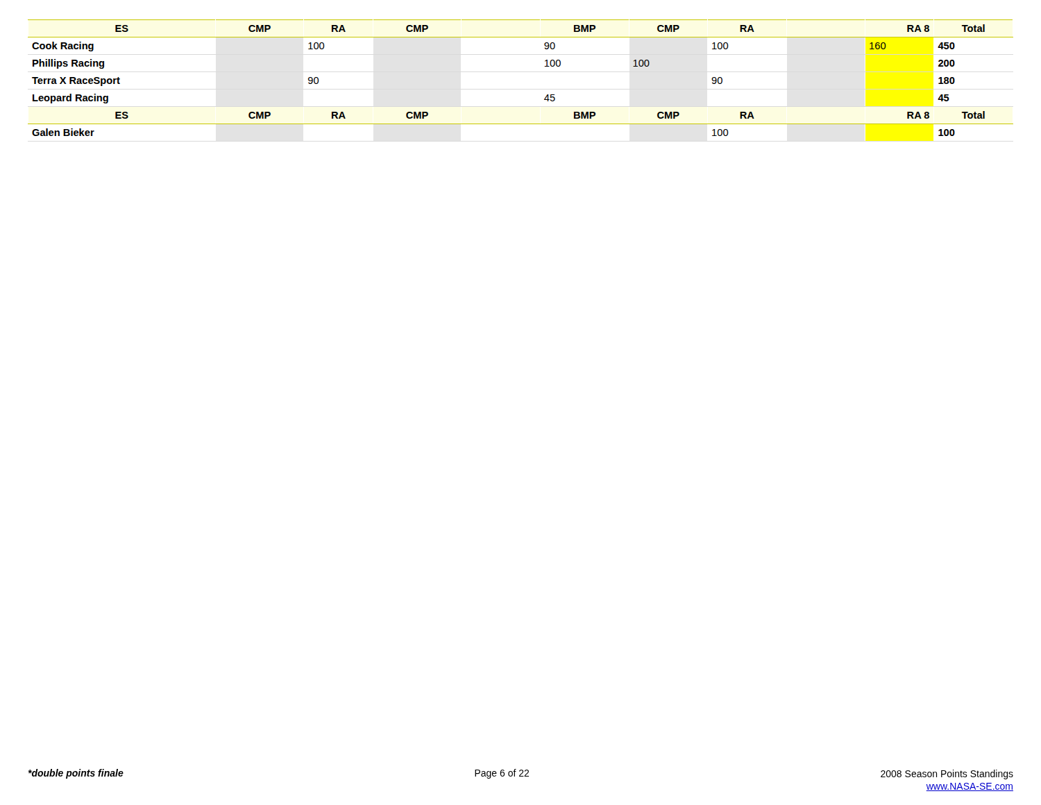| ES | CMP | RA | CMP | | BMP | CMP | RA | | RA 8 | Total |
| Cook Racing | | 100 | | | 90 | | 100 | | 160 | 450 |
| Phillips Racing | | | | | 100 | 100 | | | | 200 |
| Terra X RaceSport | | 90 | | | | | 90 | | | 180 |
| Leopard Racing | | | | | 45 | | | | | 45 |
| ES | CMP | RA | CMP | | BMP | CMP | RA | | RA 8 | Total |
| Galen Bieker | | | | | | | 100 | | | 100 |
*double points finale
2008 Season Points Standings
www.NASA-SE.com
Page 6 of 22